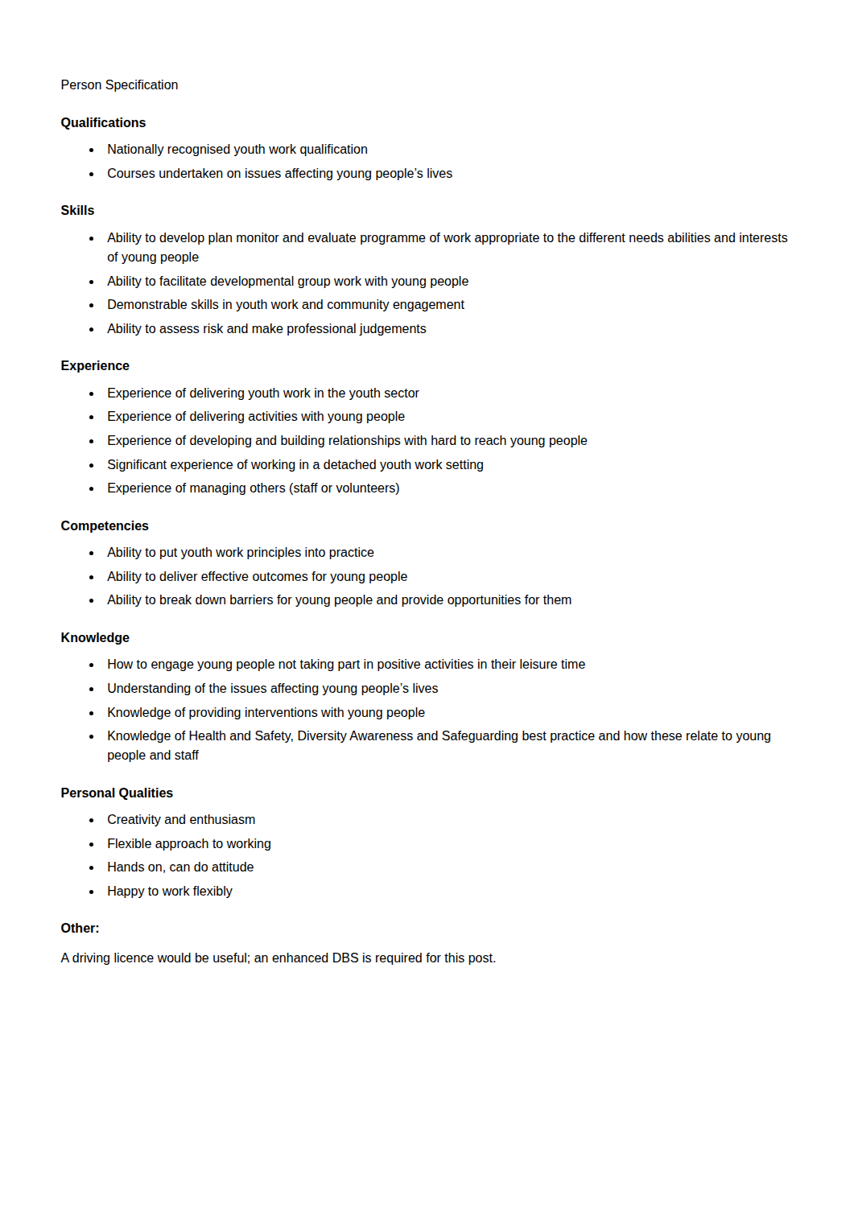Person Specification
Qualifications
Nationally recognised youth work qualification
Courses undertaken on issues affecting young people’s lives
Skills
Ability to develop plan monitor and evaluate programme of work appropriate to the different needs abilities and interests of young people
Ability to facilitate developmental group work with young people
Demonstrable skills in youth work and community engagement
Ability to assess risk and make professional judgements
Experience
Experience of delivering youth work in the youth sector
Experience of delivering activities with young people
Experience of developing and building relationships with hard to reach young people
Significant experience of working in a detached youth work setting
Experience of managing others (staff or volunteers)
Competencies
Ability to put youth work principles into practice
Ability to deliver effective outcomes for young people
Ability to break down barriers for young people and provide opportunities for them
Knowledge
How to engage young people not taking part in positive activities in their leisure time
Understanding of the issues affecting young people’s lives
Knowledge of providing interventions with young people
Knowledge of Health and Safety, Diversity Awareness and Safeguarding best practice and how these relate to young people and staff
Personal Qualities
Creativity and enthusiasm
Flexible approach to working
Hands on, can do attitude
Happy to work flexibly
Other:
A driving licence would be useful; an enhanced DBS is required for this post.